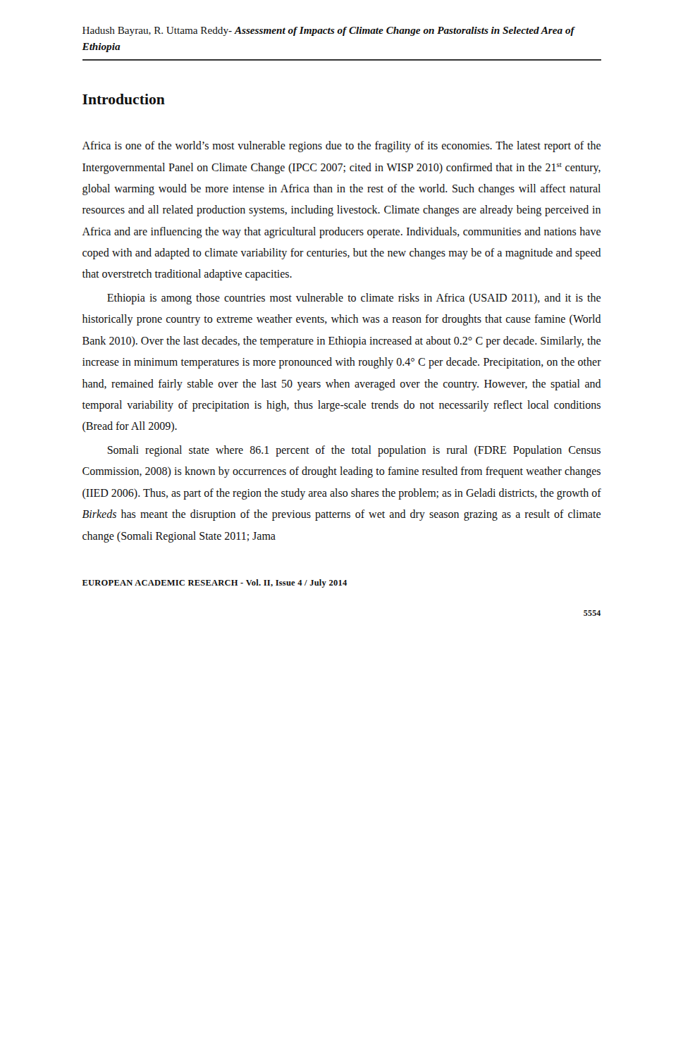Hadush Bayrau, R. Uttama Reddy- Assessment of Impacts of Climate Change on Pastoralists in Selected Area of Ethiopia
Introduction
Africa is one of the world’s most vulnerable regions due to the fragility of its economies. The latest report of the Intergovernmental Panel on Climate Change (IPCC 2007; cited in WISP 2010) confirmed that in the 21st century, global warming would be more intense in Africa than in the rest of the world. Such changes will affect natural resources and all related production systems, including livestock. Climate changes are already being perceived in Africa and are influencing the way that agricultural producers operate. Individuals, communities and nations have coped with and adapted to climate variability for centuries, but the new changes may be of a magnitude and speed that overstretch traditional adaptive capacities.
Ethiopia is among those countries most vulnerable to climate risks in Africa (USAID 2011), and it is the historically prone country to extreme weather events, which was a reason for droughts that cause famine (World Bank 2010). Over the last decades, the temperature in Ethiopia increased at about 0.2° C per decade. Similarly, the increase in minimum temperatures is more pronounced with roughly 0.4° C per decade. Precipitation, on the other hand, remained fairly stable over the last 50 years when averaged over the country. However, the spatial and temporal variability of precipitation is high, thus large-scale trends do not necessarily reflect local conditions (Bread for All 2009).
Somali regional state where 86.1 percent of the total population is rural (FDRE Population Census Commission, 2008) is known by occurrences of drought leading to famine resulted from frequent weather changes (IIED 2006). Thus, as part of the region the study area also shares the problem; as in Geladi districts, the growth of Birkeds has meant the disruption of the previous patterns of wet and dry season grazing as a result of climate change (Somali Regional State 2011; Jama
EUROPEAN ACADEMIC RESEARCH - Vol. II, Issue 4 / July 2014
5554